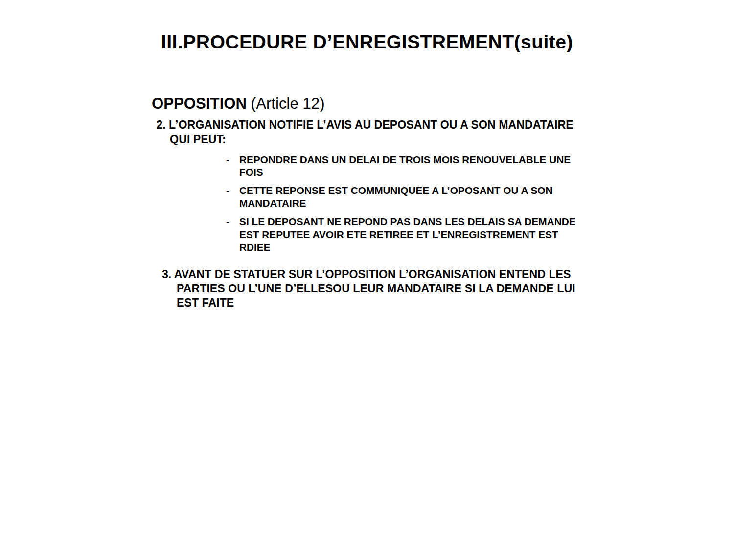III.PROCEDURE D’ENREGISTREMENT(suite)
OPPOSITION (Article 12)
2. L’ORGANISATION NOTIFIE L’AVIS AU DEPOSANT OU A SON MANDATAIRE QUI PEUT:
REPONDRE DANS UN DELAI DE TROIS MOIS RENOUVELABLE UNE FOIS
CETTE REPONSE EST COMMUNIQUEE A L’OPOSANT OU A SON MANDATAIRE
SI LE DEPOSANT NE REPOND PAS DANS LES DELAIS SA DEMANDE EST REPUTEE AVOIR ETE RETIREE ET L’ENREGISTREMENT EST RDIEE
3. AVANT DE STATUER SUR L’OPPOSITION L’ORGANISATION ENTEND LES PARTIES OU L’UNE D’ELLESOU LEUR MANDATAIRE SI LA DEMANDE LUI EST FAITE